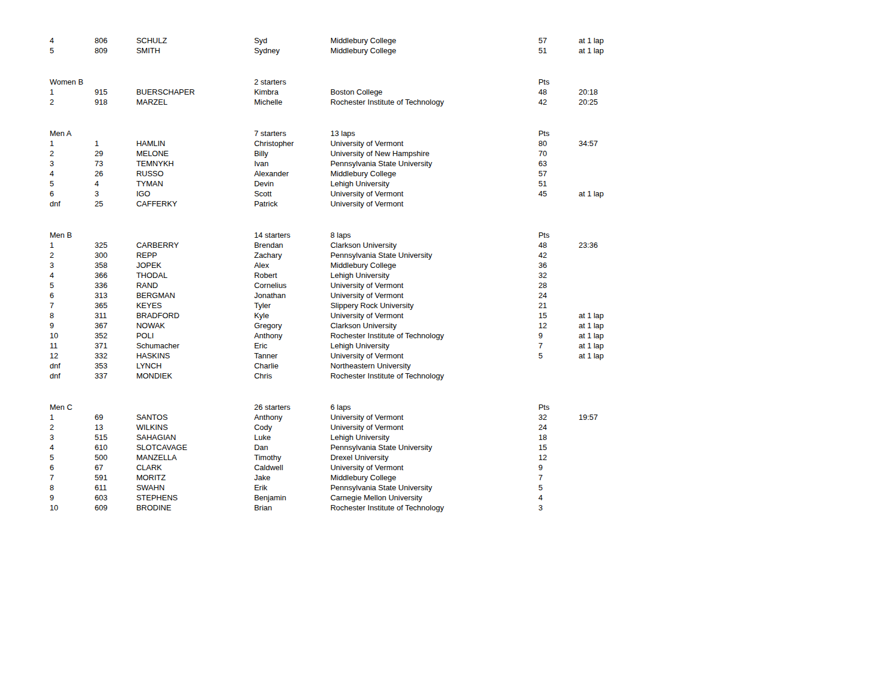| 4 | 806 | SCHULZ | Syd | Middlebury College | 57 | at 1 lap |
| 5 | 809 | SMITH | Sydney | Middlebury College | 51 | at 1 lap |
| Women B | | | 2 starters | | Pts | |
| 1 | 915 | BUERSCHAPER | Kimbra | Boston College | 48 | 20:18 |
| 2 | 918 | MARZEL | Michelle | Rochester Institute of Technology | 42 | 20:25 |
| Men A | | | 7 starters | 13 laps | Pts | |
| 1 | 1 | HAMLIN | Christopher | University of Vermont | 80 | 34:57 |
| 2 | 29 | MELONE | Billy | University of New Hampshire | 70 | |
| 3 | 73 | TEMNYKH | Ivan | Pennsylvania State University | 63 | |
| 4 | 26 | RUSSO | Alexander | Middlebury College | 57 | |
| 5 | 4 | TYMAN | Devin | Lehigh University | 51 | |
| 6 | 3 | IGO | Scott | University of Vermont | 45 | at 1 lap |
| dnf | 25 | CAFFERKY | Patrick | University of Vermont | | |
| Men B | | | 14 starters | 8 laps | Pts | |
| 1 | 325 | CARBERRY | Brendan | Clarkson University | 48 | 23:36 |
| 2 | 300 | REPP | Zachary | Pennsylvania State University | 42 | |
| 3 | 358 | JOPEK | Alex | Middlebury College | 36 | |
| 4 | 366 | THODAL | Robert | Lehigh University | 32 | |
| 5 | 336 | RAND | Cornelius | University of Vermont | 28 | |
| 6 | 313 | BERGMAN | Jonathan | University of Vermont | 24 | |
| 7 | 365 | KEYES | Tyler | Slippery Rock University | 21 | |
| 8 | 311 | BRADFORD | Kyle | University of Vermont | 15 | at 1 lap |
| 9 | 367 | NOWAK | Gregory | Clarkson University | 12 | at 1 lap |
| 10 | 352 | POLI | Anthony | Rochester Institute of Technology | 9 | at 1 lap |
| 11 | 371 | Schumacher | Eric | Lehigh University | 7 | at 1 lap |
| 12 | 332 | HASKINS | Tanner | University of Vermont | 5 | at 1 lap |
| dnf | 353 | LYNCH | Charlie | Northeastern University | | |
| dnf | 337 | MONDIEK | Chris | Rochester Institute of Technology | | |
| Men C | | | 26 starters | 6 laps | Pts | |
| 1 | 69 | SANTOS | Anthony | University of Vermont | 32 | 19:57 |
| 2 | 13 | WILKINS | Cody | University of Vermont | 24 | |
| 3 | 515 | SAHAGIAN | Luke | Lehigh University | 18 | |
| 4 | 610 | SLOTCAVAGE | Dan | Pennsylvania State University | 15 | |
| 5 | 500 | MANZELLA | Timothy | Drexel University | 12 | |
| 6 | 67 | CLARK | Caldwell | University of Vermont | 9 | |
| 7 | 591 | MORITZ | Jake | Middlebury College | 7 | |
| 8 | 611 | SWAHN | Erik | Pennsylvania State University | 5 | |
| 9 | 603 | STEPHENS | Benjamin | Carnegie Mellon University | 4 | |
| 10 | 609 | BRODINE | Brian | Rochester Institute of Technology | 3 | |